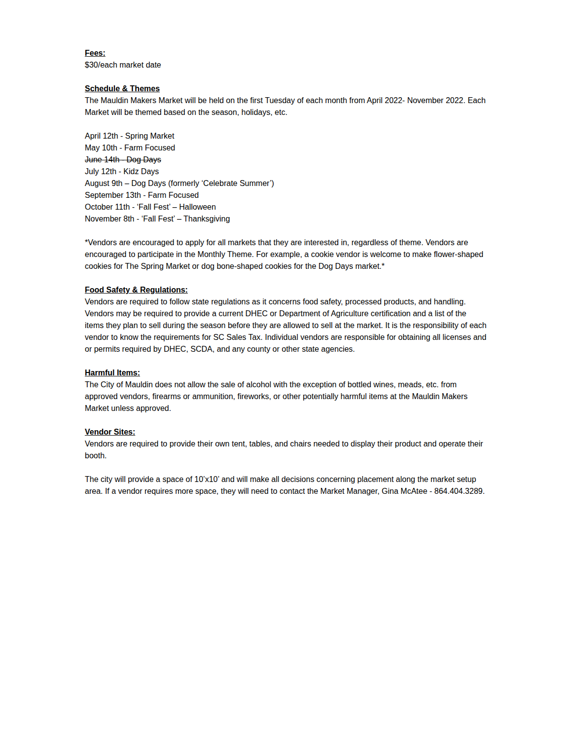Fees:
$30/each market date
Schedule & Themes
The Mauldin Makers Market will be held on the first Tuesday of each month from April 2022- November 2022. Each Market will be themed based on the season, holidays, etc.
April 12th - Spring Market
May 10th - Farm Focused
June 14th - Dog Days
July 12th - Kidz Days
August 9th – Dog Days (formerly ‘Celebrate Summer’)
September 13th - Farm Focused
October 11th - ‘Fall Fest’ – Halloween
November 8th - ‘Fall Fest’ – Thanksgiving
*Vendors are encouraged to apply for all markets that they are interested in, regardless of theme. Vendors are encouraged to participate in the Monthly Theme. For example, a cookie vendor is welcome to make flower-shaped cookies for The Spring Market or dog bone-shaped cookies for the Dog Days market.*
Food Safety & Regulations:
Vendors are required to follow state regulations as it concerns food safety, processed products, and handling. Vendors may be required to provide a current DHEC or Department of Agriculture certification and a list of the items they plan to sell during the season before they are allowed to sell at the market. It is the responsibility of each vendor to know the requirements for SC Sales Tax. Individual vendors are responsible for obtaining all licenses and or permits required by DHEC, SCDA, and any county or other state agencies.
Harmful Items:
The City of Mauldin does not allow the sale of alcohol with the exception of bottled wines, meads, etc. from approved vendors, firearms or ammunition, fireworks, or other potentially harmful items at the Mauldin Makers Market unless approved.
Vendor Sites:
Vendors are required to provide their own tent, tables, and chairs needed to display their product and operate their booth.
The city will provide a space of 10’x10’ and will make all decisions concerning placement along the market setup area. If a vendor requires more space, they will need to contact the Market Manager, Gina McAtee - 864.404.3289.